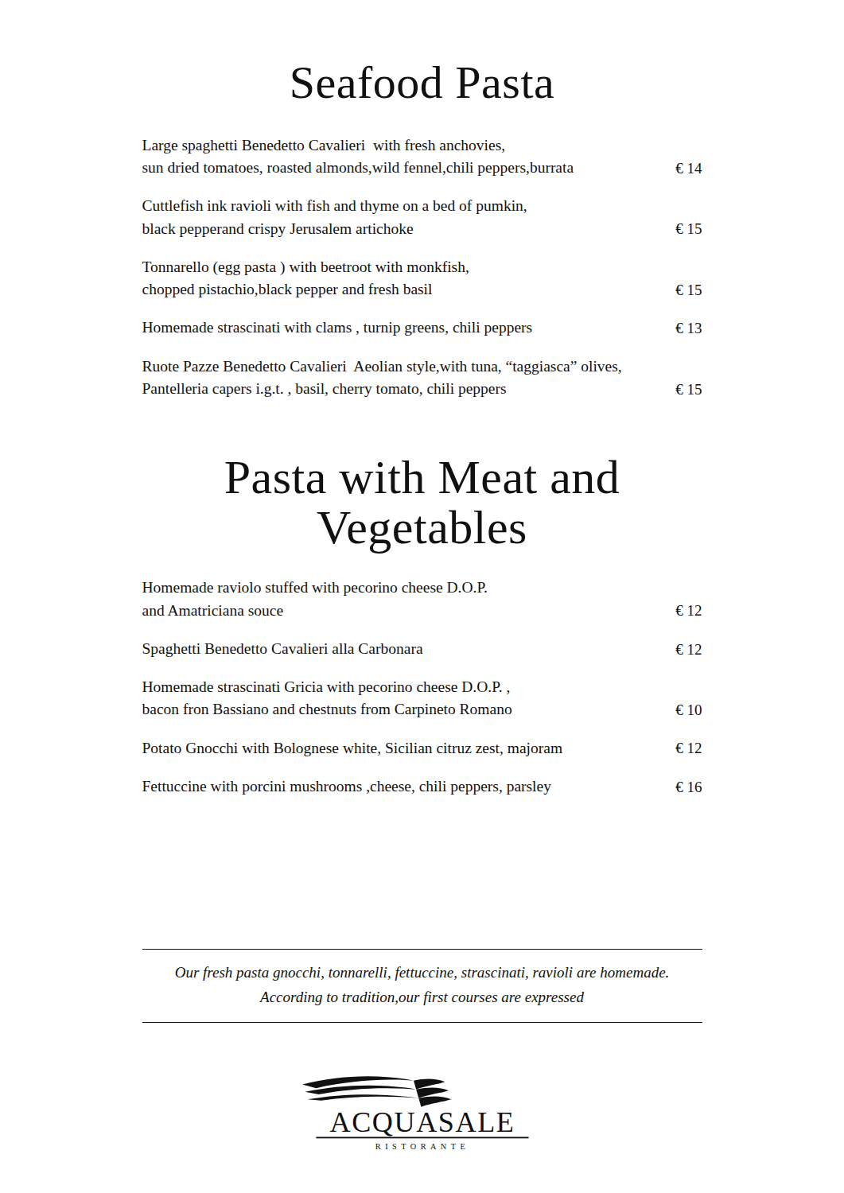Seafood Pasta
Large spaghetti Benedetto Cavalieri with fresh anchovies,
sun dried tomatoes, roasted almonds,wild fennel,chili peppers,burrata € 14
Cuttlefish ink ravioli with fish and thyme on a bed of pumkin,
black pepperand crispy Jerusalem artichoke € 15
Tonnarello (egg pasta ) with beetroot with monkfish,
chopped pistachio,black pepper and fresh basil € 15
Homemade strascinati with clams , turnip greens, chili peppers € 13
Ruote Pazze Benedetto Cavalieri Aeolian style,with tuna, “taggiasca” olives,
Pantelleria capers i.g.t. , basil, cherry tomato, chili peppers € 15
Pasta with Meat and Vegetables
Homemade raviolo stuffed with pecorino cheese D.O.P.
and Amatriciana souce € 12
Spaghetti Benedetto Cavalieri alla Carbonara € 12
Homemade strascinati Gricia with pecorino cheese D.O.P. ,
bacon fron Bassiano and chestnuts from Carpineto Romano € 10
Potato Gnocchi with Bolognese white, Sicilian citruz zest, majoram € 12
Fettuccine with porcini mushrooms ,cheese, chili peppers, parsley € 16
Our fresh pasta gnocchi, tonnarelli, fettuccine, strascinati, ravioli are homemade.
According to tradition,our first courses are expressed
Acquasale Ristorante ACQUASALE RISTORANTE